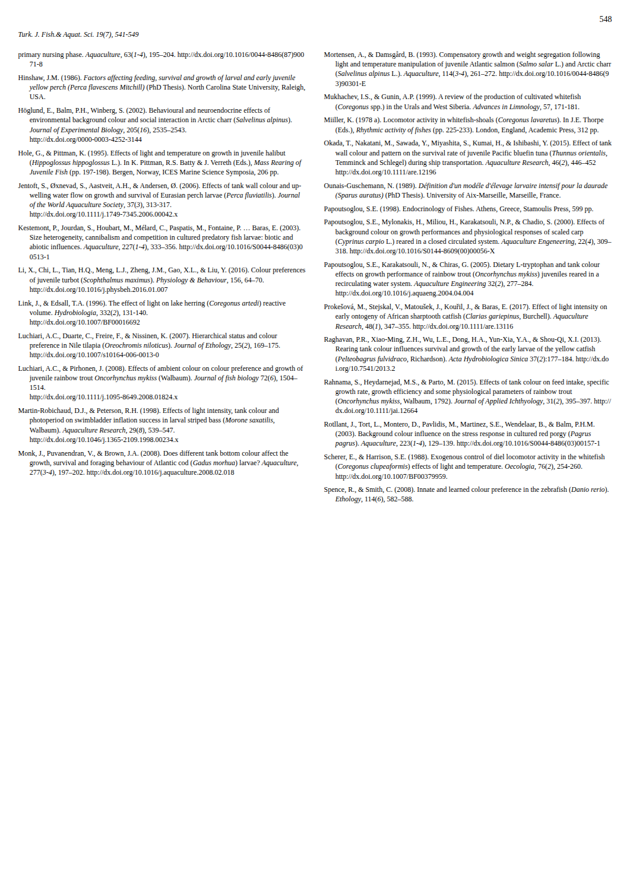548
Turk. J. Fish.& Aquat. Sci. 19(7), 541-549
primary nursing phase. Aquaculture, 63(1-4), 195–204. http://dx.doi.org/10.1016/0044-8486(87)90071-8
Hinshaw, J.M. (1986). Factors affecting feeding, survival and growth of larval and early juvenile yellow perch (Perca flavescens Mitchill) (PhD Thesis). North Carolina State University, Raleigh, USA.
Höglund, E., Balm, P.H., Winberg, S. (2002). Behavioural and neuroendocrine effects of environmental background colour and social interaction in Arctic charr (Salvelinus alpinus). Journal of Experimental Biology, 205(16), 2535–2543.
http://dx.doi.org/0000-0003-4252-3144
Hole, G., & Pittman, K. (1995). Effects of light and temperature on growth in juvenile halibut (Hippoglossus hippoglossus L.). In K. Pittman, R.S. Batty & J. Verreth (Eds.), Mass Rearing of Juvenile Fish (pp. 197-198). Bergen, Norway, ICES Marine Science Symposia, 206 pp.
Jentoft, S., Øxnevad, S., Aastveit, A.H., & Andersen, Ø. (2006). Effects of tank wall colour and up-welling water flow on growth and survival of Eurasian perch larvae (Perca fluviatilis). Journal of the World Aquaculture Society, 37(3), 313-317.
http://dx.doi.org/10.1111/j.1749-7345.2006.00042.x
Kestemont, P., Jourdan, S., Houbart, M., Mélard, C., Paspatis, M., Fontaine, P. … Baras, E. (2003). Size heterogeneity, cannibalism and competition in cultured predatory fish larvae: biotic and abiotic influences. Aquaculture, 227(1-4), 333–356. http://dx.doi.org/10.1016/S0044-8486(03)00513-1
Li, X., Chi, L., Tian, H.Q., Meng, L.J., Zheng, J.M., Gao, X.L., & Liu, Y. (2016). Colour preferences of juvenile turbot (Scophthalmus maximus). Physiology & Behaviour, 156, 64–70.
http://dx.doi.org/10.1016/j.physbeh.2016.01.007
Link, J., & Edsall, T.A. (1996). The effect of light on lake herring (Coregonus artedi) reactive volume. Hydrobiologia, 332(2), 131-140.
http://dx.doi.org/10.1007/BF00016692
Luchiari, A.C., Duarte, C., Freire, F., & Nissinen, K. (2007). Hierarchical status and colour preference in Nile tilapia (Oreochromis niloticus). Journal of Ethology, 25(2), 169–175.
http://dx.doi.org/10.1007/s10164-006-0013-0
Luchiari, A.C., & Pirhonen, J. (2008). Effects of ambient colour on colour preference and growth of juvenile rainbow trout Oncorhynchus mykiss (Walbaum). Journal of fish biology 72(6), 1504–1514.
http://dx.doi.org/10.1111/j.1095-8649.2008.01824.x
Martin-Robichaud, D.J., & Peterson, R.H. (1998). Effects of light intensity, tank colour and photoperiod on swimbladder inflation success in larval striped bass (Morone saxatilis, Walbaum). Aquaculture Research, 29(8), 539–547.
http://dx.doi.org/10.1046/j.1365-2109.1998.00234.x
Monk, J., Puvanendran, V., & Brown, J.A. (2008). Does different tank bottom colour affect the growth, survival and foraging behaviour of Atlantic cod (Gadus morhua) larvae? Aquaculture, 277(3-4), 197–202. http://dx.doi.org/10.1016/j.aquaculture.2008.02.018
Mortensen, A., & Damsgård, B. (1993). Compensatory growth and weight segregation following light and temperature manipulation of juvenile Atlantic salmon (Salmo salar L.) and Arctic charr (Salvelinus alpinus L.). Aquaculture, 114(3-4), 261–272. http://dx.doi.org/10.1016/0044-8486(93)90301-E
Mukhachev, I.S., & Gunin, A.P. (1999). A review of the production of cultivated whitefish (Coregonus spp.) in the Urals and West Siberia. Advances in Limnology, 57, 171-181.
Miiller, K. (1978 a). Locomotor activity in whitefish-shoals (Coregonus lavaretus). In J.E. Thorpe (Eds.), Rhythmic activity of fishes (pp. 225-233). London, England, Academic Press, 312 pp.
Okada, T., Nakatani, M., Sawada, Y., Miyashita, S., Kumai, H., & Ishibashi, Y. (2015). Effect of tank wall colour and pattern on the survival rate of juvenile Pacific bluefin tuna (Thunnus orientalis, Temminck and Schlegel) during ship transportation. Aquaculture Research, 46(2), 446–452
http://dx.doi.org/10.1111/are.12196
Ounais-Guschemann, N. (1989). Définition d'un modéle d'élevage larvaire intensif pour la daurade (Sparus auratus) (PhD Thesis). University of Aix-Marseille, Marseille, France.
Papoutsoglou, S.E. (1998). Endocrinology of Fishes. Athens, Greece, Stamoulis Press, 599 pp.
Papoutsoglou, S.E., Mylonakis, H., Miliou, H., Karakatsouli, N.P., & Chadio, S. (2000). Effects of background colour on growth performances and physiological responses of scaled carp (Cyprinus carpio L.) reared in a closed circulated system. Aquaculture Engeneering, 22(4), 309–318. http://dx.doi.org/10.1016/S0144-8609(00)00056-X
Papoutsoglou, S.E., Karakatsouli, N., & Chiras, G. (2005). Dietary L-tryptophan and tank colour effects on growth performance of rainbow trout (Oncorhynchus mykiss) juveniles reared in a recirculating water system. Aquaculture Engineering 32(2), 277–284.
http://dx.doi.org/10.1016/j.aquaeng.2004.04.004
Prokešová, M., Stejskal, V., Matoušek, J., Kouřil, J., & Baras, E. (2017). Effect of light intensity on early ontogeny of African sharptooth catfish (Clarias gariepinus, Burchell). Aquaculture Research, 48(1), 347–355. http://dx.doi.org/10.1111/are.13116
Raghavan, P.R., Xiao-Ming, Z.H., Wu, L.E., Dong, H.A., Yun-Xia, Y.A., & Shou-Qi, X.I. (2013). Rearing tank colour influences survival and growth of the early larvae of the yellow catfish (Pelteobagrus fulvidraco, Richardson). Acta Hydrobiologica Sinica 37(2):177–184. http://dx.doi.org/10.7541/2013.2
Rahnama, S., Heydarnejad, M.S., & Parto, M. (2015). Effects of tank colour on feed intake, specific growth rate, growth efficiency and some physiological parameters of rainbow trout (Oncorhynchus mykiss, Walbaum, 1792). Journal of Applied Ichthyology, 31(2), 395–397. http://dx.doi.org/10.1111/jai.12664
Rotllant, J., Tort, L., Montero, D., Pavlidis, M., Martinez, S.E., Wendelaar, B., & Balm, P.H.M. (2003). Background colour influence on the stress response in cultured red porgy (Pagrus pagrus). Aquaculture, 223(1-4), 129–139. http://dx.doi.org/10.1016/S0044-8486(03)00157-1
Scherer, E., & Harrison, S.E. (1988). Exogenous control of diel locomotor activity in the whitefish (Coregonus clupeaformis) effects of light and temperature. Oecologia, 76(2), 254-260.
http://dx.doi.org/10.1007/BF00379959.
Spence, R., & Smith, C. (2008). Innate and learned colour preference in the zebrafish (Danio rerio). Ethology, 114(6), 582–588.